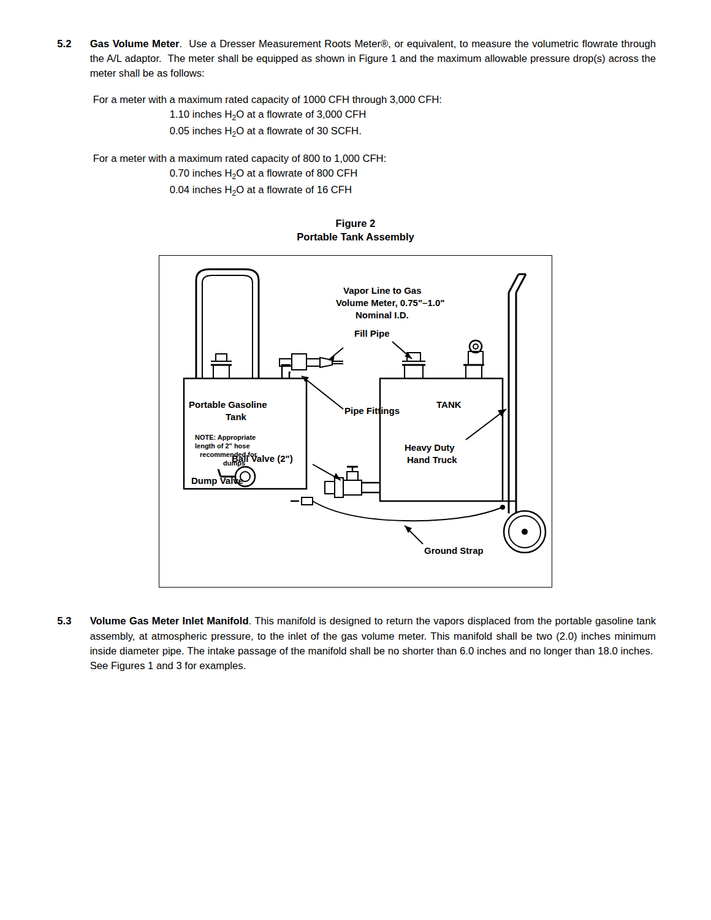5.2
Gas Volume Meter. Use a Dresser Measurement Roots Meter®, or equivalent, to measure the volumetric flowrate through the A/L adaptor. The meter shall be equipped as shown in Figure 1 and the maximum allowable pressure drop(s) across the meter shall be as follows:
For a meter with a maximum rated capacity of 1000 CFH through 3,000 CFH:
1.10 inches H2O at a flowrate of 3,000 CFH
0.05 inches H2O at a flowrate of 30 SCFH.
For a meter with a maximum rated capacity of 800 to 1,000 CFH:
0.70 inches H2O at a flowrate of 800 CFH
0.04 inches H2O at a flowrate of 16 CFH
Figure 2
Portable Tank Assembly
Vapor Line to Gas Volume Meter, 0.75"–1.0" Nominal I.D. Fill Pipe Pipe Fittings Portable Gasoline Tank NOTE: Appropriate length of 2" hose recommended for dumps Dump Valve TANK Heavy Duty Hand Truck Ball Valve (2") Ground Strap
5.3
Volume Gas Meter Inlet Manifold. This manifold is designed to return the vapors displaced from the portable gasoline tank assembly, at atmospheric pressure, to the inlet of the gas volume meter. This manifold shall be two (2.0) inches minimum inside diameter pipe. The intake passage of the manifold shall be no shorter than 6.0 inches and no longer than 18.0 inches. See Figures 1 and 3 for examples.